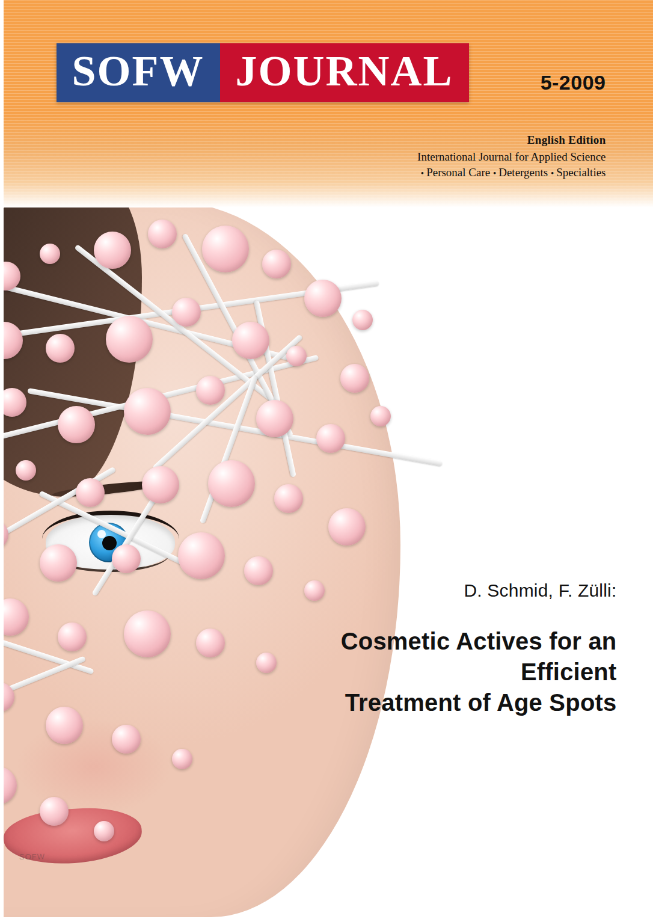SOFW
JOURNAL
5-2009
English Edition
International Journal for Applied Science
•Personal Care •Detergents •Specialties
D. Schmid, F. Zülli:
Cosmetic Actives for an Efficient
Treatment of Age Spots
SOFW